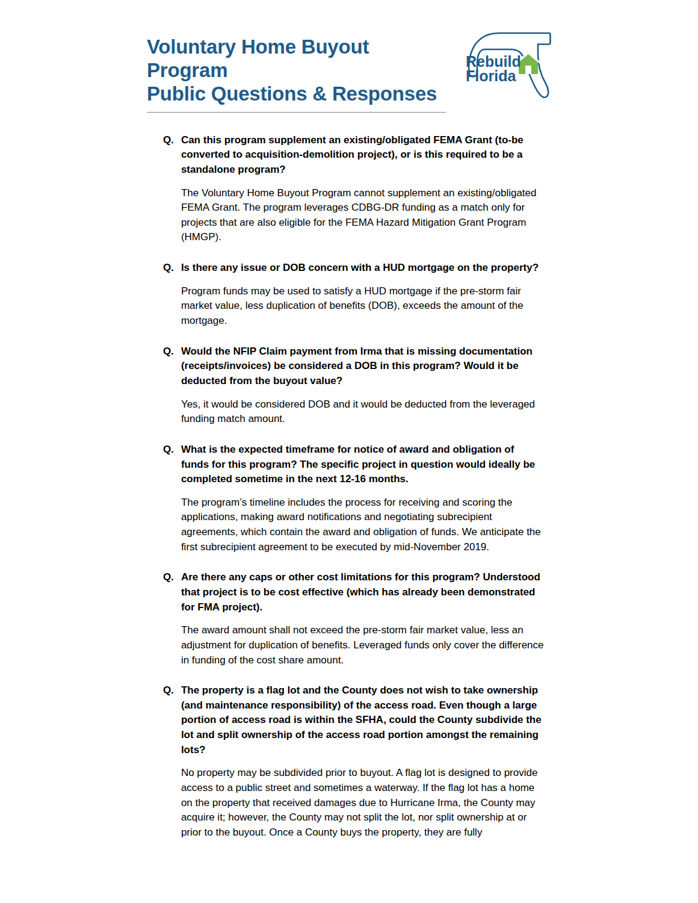Voluntary Home Buyout Program
Public Questions & Responses
Rebuild Florida Rebuild Florida
Q. Can this program supplement an existing/obligated FEMA Grant (to-be converted to acquisition-demolition project), or is this required to be a standalone program?
The Voluntary Home Buyout Program cannot supplement an existing/obligated FEMA Grant. The program leverages CDBG-DR funding as a match only for projects that are also eligible for the FEMA Hazard Mitigation Grant Program (HMGP).
Q. Is there any issue or DOB concern with a HUD mortgage on the property?
Program funds may be used to satisfy a HUD mortgage if the pre-storm fair market value, less duplication of benefits (DOB), exceeds the amount of the mortgage.
Q. Would the NFIP Claim payment from Irma that is missing documentation (receipts/invoices) be considered a DOB in this program? Would it be deducted from the buyout value?
Yes, it would be considered DOB and it would be deducted from the leveraged funding match amount.
Q. What is the expected timeframe for notice of award and obligation of funds for this program? The specific project in question would ideally be completed sometime in the next 12-16 months.
The program’s timeline includes the process for receiving and scoring the applications, making award notifications and negotiating subrecipient agreements, which contain the award and obligation of funds. We anticipate the first subrecipient agreement to be executed by mid-November 2019.
Q. Are there any caps or other cost limitations for this program? Understood that project is to be cost effective (which has already been demonstrated for FMA project).
The award amount shall not exceed the pre-storm fair market value, less an adjustment for duplication of benefits. Leveraged funds only cover the difference in funding of the cost share amount.
Q. The property is a flag lot and the County does not wish to take ownership (and maintenance responsibility) of the access road. Even though a large portion of access road is within the SFHA, could the County subdivide the lot and split ownership of the access road portion amongst the remaining lots?
No property may be subdivided prior to buyout. A flag lot is designed to provide access to a public street and sometimes a waterway. If the flag lot has a home on the property that received damages due to Hurricane Irma, the County may acquire it; however, the County may not split the lot, nor split ownership at or prior to the buyout. Once a County buys the property, they are fully